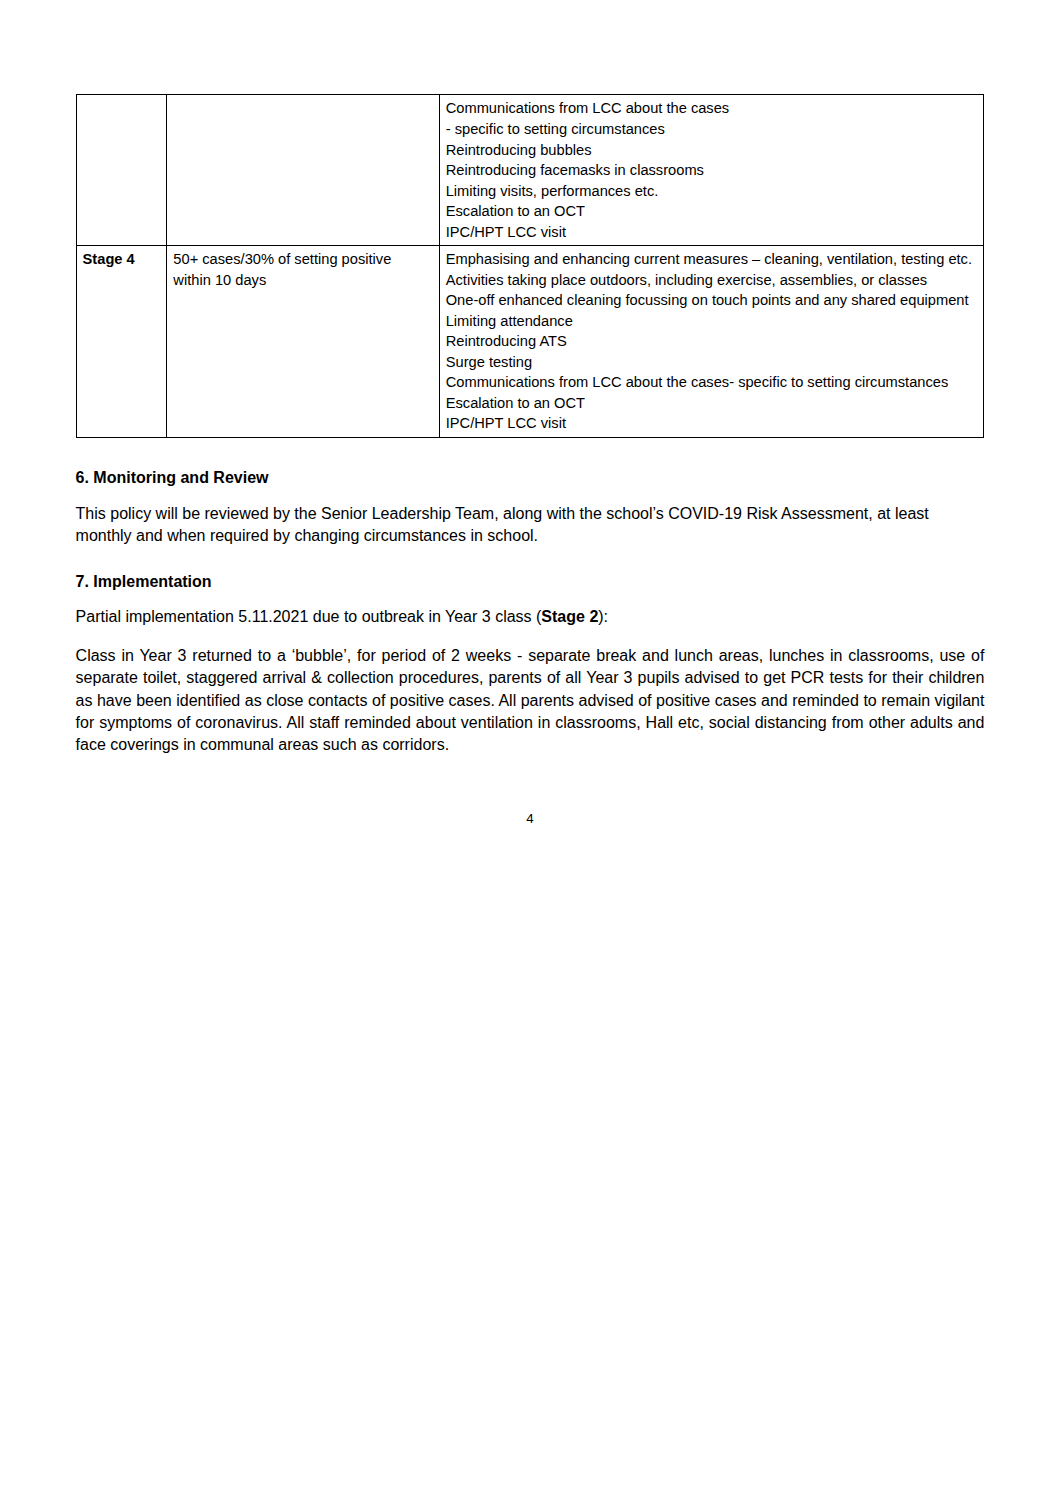| | | Communications from LCC about the cases - specific to setting circumstances Reintroducing bubbles Reintroducing facemasks in classrooms Limiting visits, performances etc. Escalation to an OCT IPC/HPT LCC visit |
| Stage 4 | 50+ cases/30% of setting positive within 10 days | Emphasising and enhancing current measures – cleaning, ventilation, testing etc. Activities taking place outdoors, including exercise, assemblies, or classes One-off enhanced cleaning focussing on touch points and any shared equipment Limiting attendance Reintroducing ATS Surge testing Communications from LCC about the cases- specific to setting circumstances Escalation to an OCT IPC/HPT LCC visit |
6. Monitoring and Review
This policy will be reviewed by the Senior Leadership Team, along with the school’s COVID-19 Risk Assessment, at least monthly and when required by changing circumstances in school.
7. Implementation
Partial implementation 5.11.2021 due to outbreak in Year 3 class (Stage 2):
Class in Year 3 returned to a ‘bubble’, for period of 2 weeks - separate break and lunch areas, lunches in classrooms, use of separate toilet, staggered arrival & collection procedures, parents of all Year 3 pupils advised to get PCR tests for their children as have been identified as close contacts of positive cases. All parents advised of positive cases and reminded to remain vigilant for symptoms of coronavirus. All staff reminded about ventilation in classrooms, Hall etc, social distancing from other adults and face coverings in communal areas such as corridors.
4